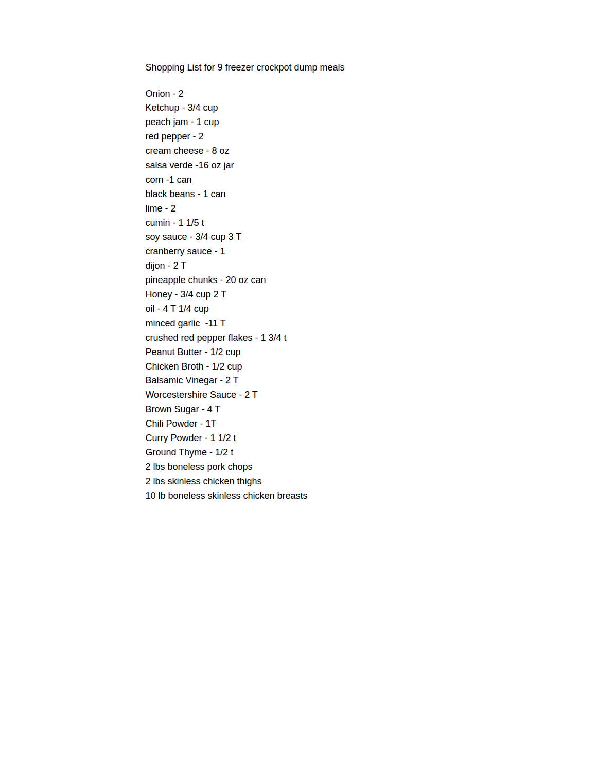Shopping List for 9 freezer crockpot dump meals
Onion - 2
Ketchup - 3/4 cup
peach jam - 1 cup
red pepper - 2
cream cheese - 8 oz
salsa verde -16 oz jar
corn -1 can
black beans - 1 can
lime - 2
cumin - 1 1/5 t
soy sauce - 3/4 cup 3 T
cranberry sauce - 1
dijon - 2 T
pineapple chunks - 20 oz can
Honey - 3/4 cup 2 T
oil - 4 T 1/4 cup
minced garlic -11 T
crushed red pepper flakes - 1 3/4 t
Peanut Butter - 1/2 cup
Chicken Broth - 1/2 cup
Balsamic Vinegar - 2 T
Worcestershire Sauce - 2 T
Brown Sugar - 4 T
Chili Powder - 1T
Curry Powder - 1 1/2 t
Ground Thyme - 1/2 t
2 lbs boneless pork chops
2 lbs skinless chicken thighs
10 lb boneless skinless chicken breasts